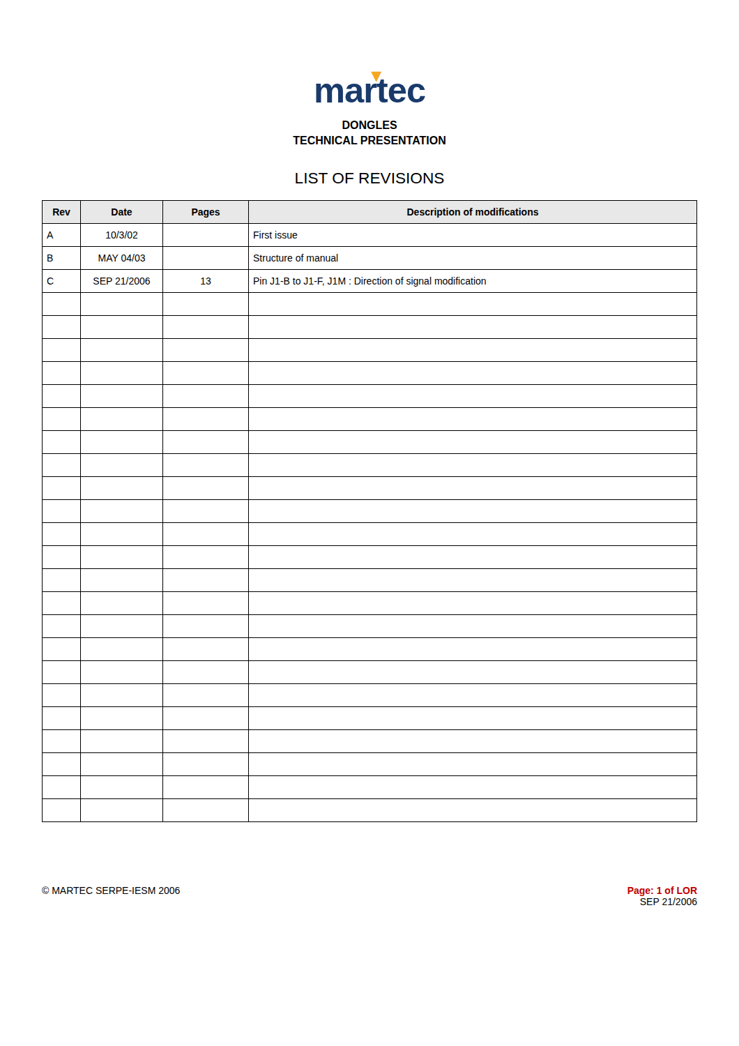martec▾
DONGLES
TECHNICAL PRESENTATION
LIST OF REVISIONS
| Rev | Date | Pages | Description of modifications |
| --- | --- | --- | --- |
| A | 10/3/02 | | First issue |
| B | MAY 04/03 | | Structure of manual |
| C | SEP 21/2006 | 13 | Pin J1-B to J1-F, J1M : Direction of signal modification |
© MARTEC SERPE-IESM 2006
Page: 1 of LOR
SEP 21/2006